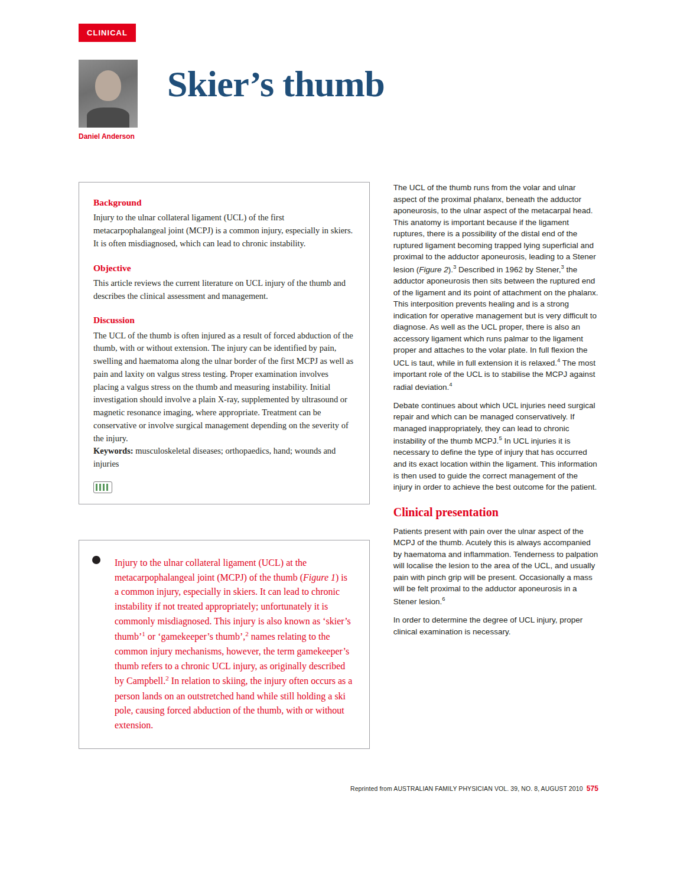CLINICAL
Daniel Anderson
Skier’s thumb
Background
Injury to the ulnar collateral ligament (UCL) of the first metacarpophalangeal joint (MCPJ) is a common injury, especially in skiers. It is often misdiagnosed, which can lead to chronic instability.
Objective
This article reviews the current literature on UCL injury of the thumb and describes the clinical assessment and management.
Discussion
The UCL of the thumb is often injured as a result of forced abduction of the thumb, with or without extension. The injury can be identified by pain, swelling and haematoma along the ulnar border of the first MCPJ as well as pain and laxity on valgus stress testing. Proper examination involves placing a valgus stress on the thumb and measuring instability. Initial investigation should involve a plain X-ray, supplemented by ultrasound or magnetic resonance imaging, where appropriate. Treatment can be conservative or involve surgical management depending on the severity of the injury.
Keywords: musculoskeletal diseases; orthopaedics, hand; wounds and injuries
Injury to the ulnar collateral ligament (UCL) at the metacarpophalangeal joint (MCPJ) of the thumb (Figure 1) is a common injury, especially in skiers. It can lead to chronic instability if not treated appropriately; unfortunately it is commonly misdiagnosed. This injury is also known as ‘skier’s thumb’1 or ‘gamekeeper’s thumb’,2 names relating to the common injury mechanisms, however, the term gamekeeper’s thumb refers to a chronic UCL injury, as originally described by Campbell.2 In relation to skiing, the injury often occurs as a person lands on an outstretched hand while still holding a ski pole, causing forced abduction of the thumb, with or without extension.
The UCL of the thumb runs from the volar and ulnar aspect of the proximal phalanx, beneath the adductor aponeurosis, to the ulnar aspect of the metacarpal head. This anatomy is important because if the ligament ruptures, there is a possibility of the distal end of the ruptured ligament becoming trapped lying superficial and proximal to the adductor aponeurosis, leading to a Stener lesion (Figure 2).3 Described in 1962 by Stener,3 the adductor aponeurosis then sits between the ruptured end of the ligament and its point of attachment on the phalanx. This interposition prevents healing and is a strong indication for operative management but is very difficult to diagnose. As well as the UCL proper, there is also an accessory ligament which runs palmar to the ligament proper and attaches to the volar plate. In full flexion the UCL is taut, while in full extension it is relaxed.4 The most important role of the UCL is to stabilise the MCPJ against radial deviation.4
Debate continues about which UCL injuries need surgical repair and which can be managed conservatively. If managed inappropriately, they can lead to chronic instability of the thumb MCPJ.5 In UCL injuries it is necessary to define the type of injury that has occurred and its exact location within the ligament. This information is then used to guide the correct management of the injury in order to achieve the best outcome for the patient.
Clinical presentation
Patients present with pain over the ulnar aspect of the MCPJ of the thumb. Acutely this is always accompanied by haematoma and inflammation. Tenderness to palpation will localise the lesion to the area of the UCL, and usually pain with pinch grip will be present. Occasionally a mass will be felt proximal to the adductor aponeurosis in a Stener lesion.6
In order to determine the degree of UCL injury, proper clinical examination is necessary.
Reprinted from AUSTRALIAN FAMILY PHYSICIAN VOL. 39, NO. 8, AUGUST 2010 575